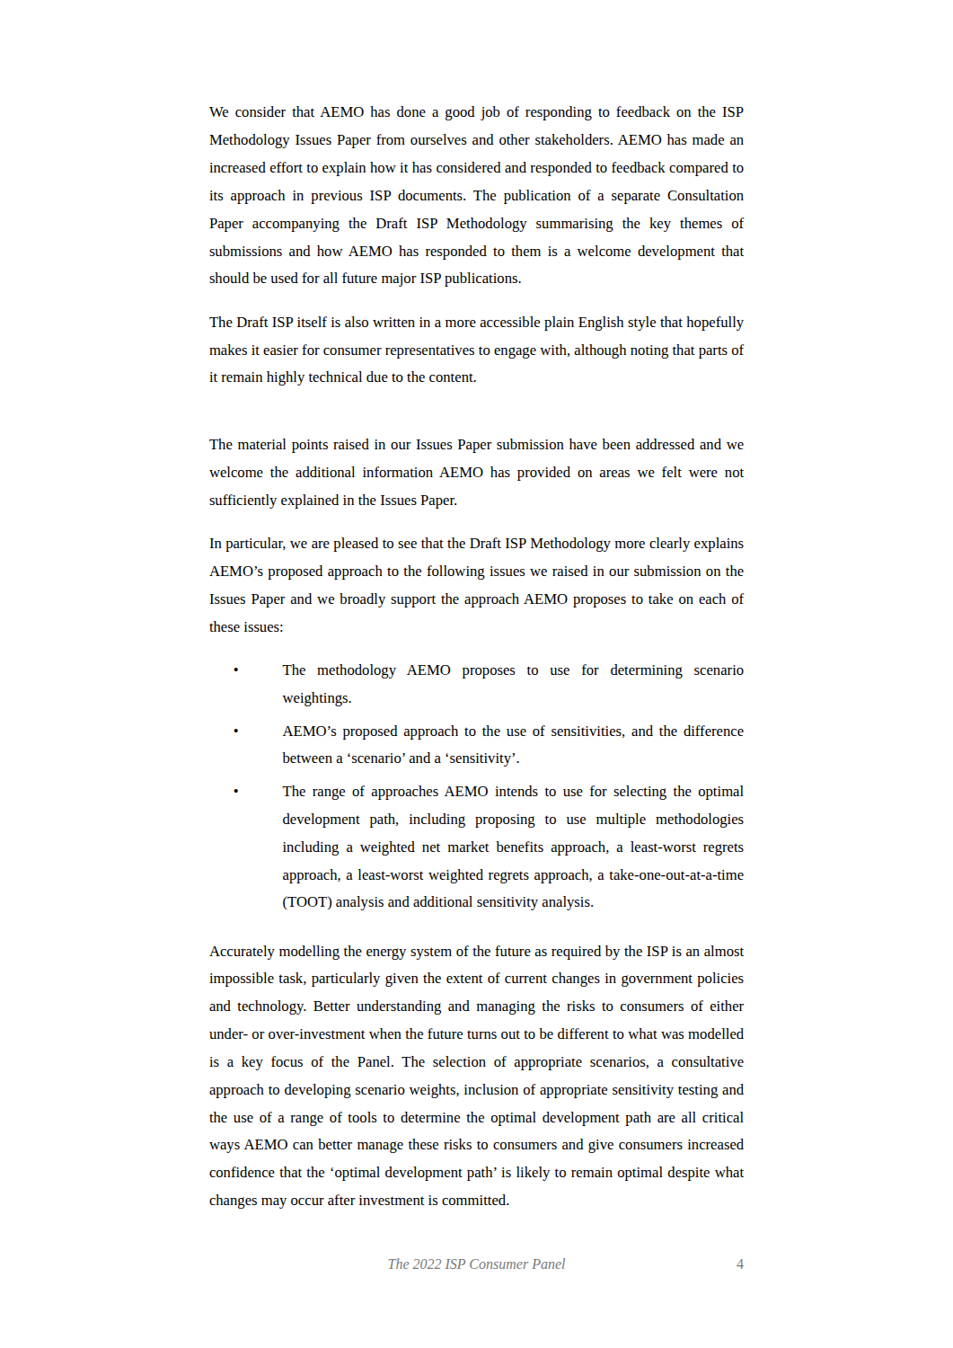We consider that AEMO has done a good job of responding to feedback on the ISP Methodology Issues Paper from ourselves and other stakeholders. AEMO has made an increased effort to explain how it has considered and responded to feedback compared to its approach in previous ISP documents. The publication of a separate Consultation Paper accompanying the Draft ISP Methodology summarising the key themes of submissions and how AEMO has responded to them is a welcome development that should be used for all future major ISP publications.
The Draft ISP itself is also written in a more accessible plain English style that hopefully makes it easier for consumer representatives to engage with, although noting that parts of it remain highly technical due to the content.
The material points raised in our Issues Paper submission have been addressed and we welcome the additional information AEMO has provided on areas we felt were not sufficiently explained in the Issues Paper.
In particular, we are pleased to see that the Draft ISP Methodology more clearly explains AEMO’s proposed approach to the following issues we raised in our submission on the Issues Paper and we broadly support the approach AEMO proposes to take on each of these issues:
The methodology AEMO proposes to use for determining scenario weightings.
AEMO’s proposed approach to the use of sensitivities, and the difference between a ‘scenario’ and a ‘sensitivity’.
The range of approaches AEMO intends to use for selecting the optimal development path, including proposing to use multiple methodologies including a weighted net market benefits approach, a least-worst regrets approach, a least-worst weighted regrets approach, a take-one-out-at-a-time (TOOT) analysis and additional sensitivity analysis.
Accurately modelling the energy system of the future as required by the ISP is an almost impossible task, particularly given the extent of current changes in government policies and technology. Better understanding and managing the risks to consumers of either under- or over-investment when the future turns out to be different to what was modelled is a key focus of the Panel. The selection of appropriate scenarios, a consultative approach to developing scenario weights, inclusion of appropriate sensitivity testing and the use of a range of tools to determine the optimal development path are all critical ways AEMO can better manage these risks to consumers and give consumers increased confidence that the ‘optimal development path’ is likely to remain optimal despite what changes may occur after investment is committed.
The 2022 ISP Consumer Panel 4